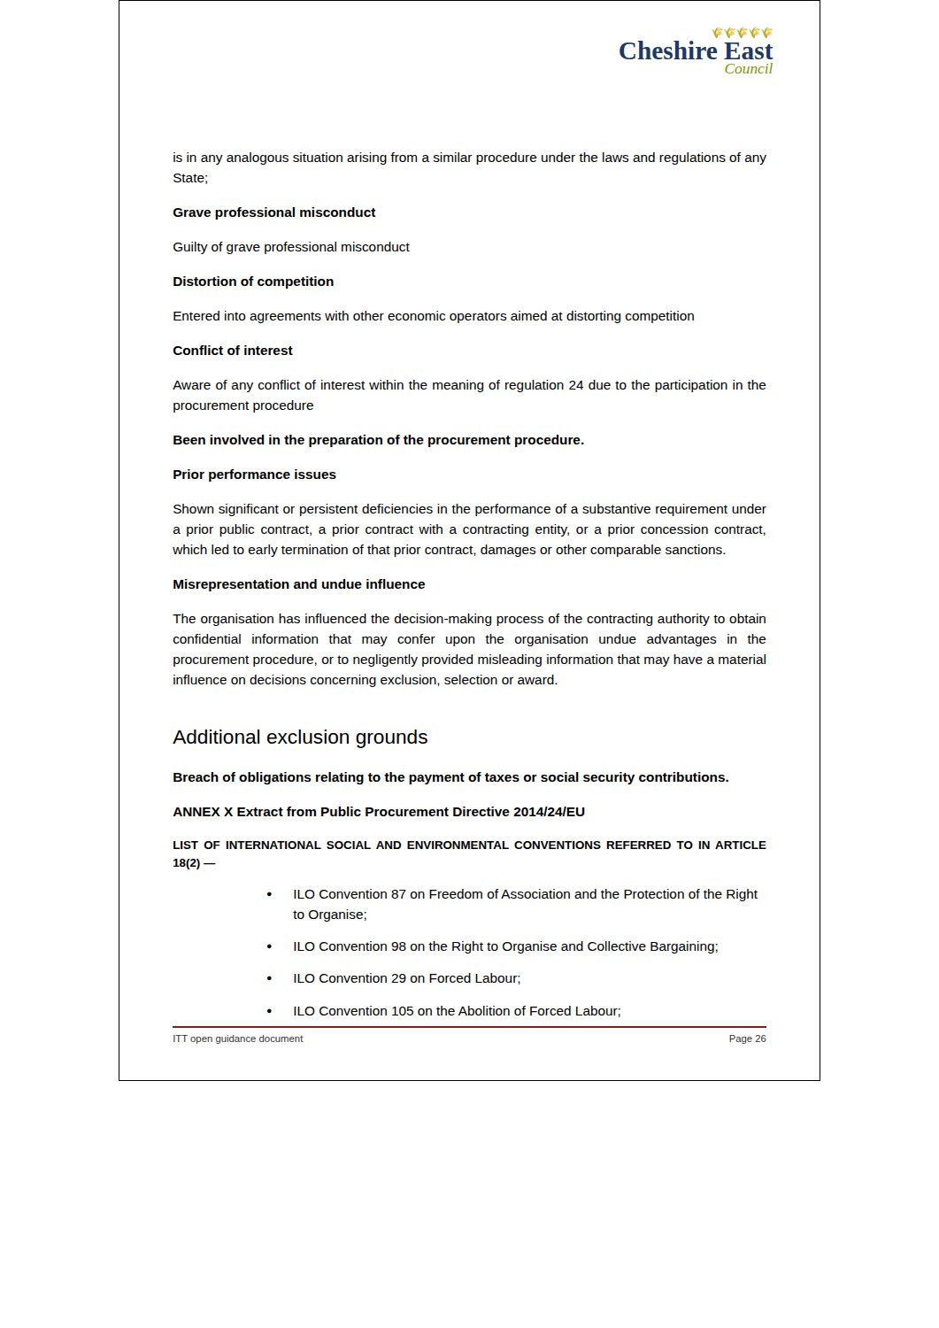🌾🌾🌾🌾🌾
Cheshire East
Council
is in any analogous situation arising from a similar procedure under the laws and regulations of any State;
Grave professional misconduct
Guilty of grave professional misconduct
Distortion of competition
Entered into agreements with other economic operators aimed at distorting competition
Conflict of interest
Aware of any conflict of interest within the meaning of regulation 24 due to the participation in the procurement procedure
Been involved in the preparation of the procurement procedure.
Prior performance issues
Shown significant or persistent deficiencies in the performance of a substantive requirement under a prior public contract, a prior contract with a contracting entity, or a prior concession contract, which led to early termination of that prior contract, damages or other comparable sanctions.
Misrepresentation and undue influence
The organisation has influenced the decision-making process of the contracting authority to obtain confidential information that may confer upon the organisation undue advantages in the procurement procedure, or to negligently provided misleading information that may have a material influence on decisions concerning exclusion, selection or award.
Additional exclusion grounds
Breach of obligations relating to the payment of taxes or social security contributions.
ANNEX X Extract from Public Procurement Directive 2014/24/EU
LIST OF INTERNATIONAL SOCIAL AND ENVIRONMENTAL CONVENTIONS REFERRED TO IN ARTICLE 18(2) —
ILO Convention 87 on Freedom of Association and the Protection of the Right to Organise;
ILO Convention 98 on the Right to Organise and Collective Bargaining;
ILO Convention 29 on Forced Labour;
ILO Convention 105 on the Abolition of Forced Labour;
ITT open guidance document Page 26